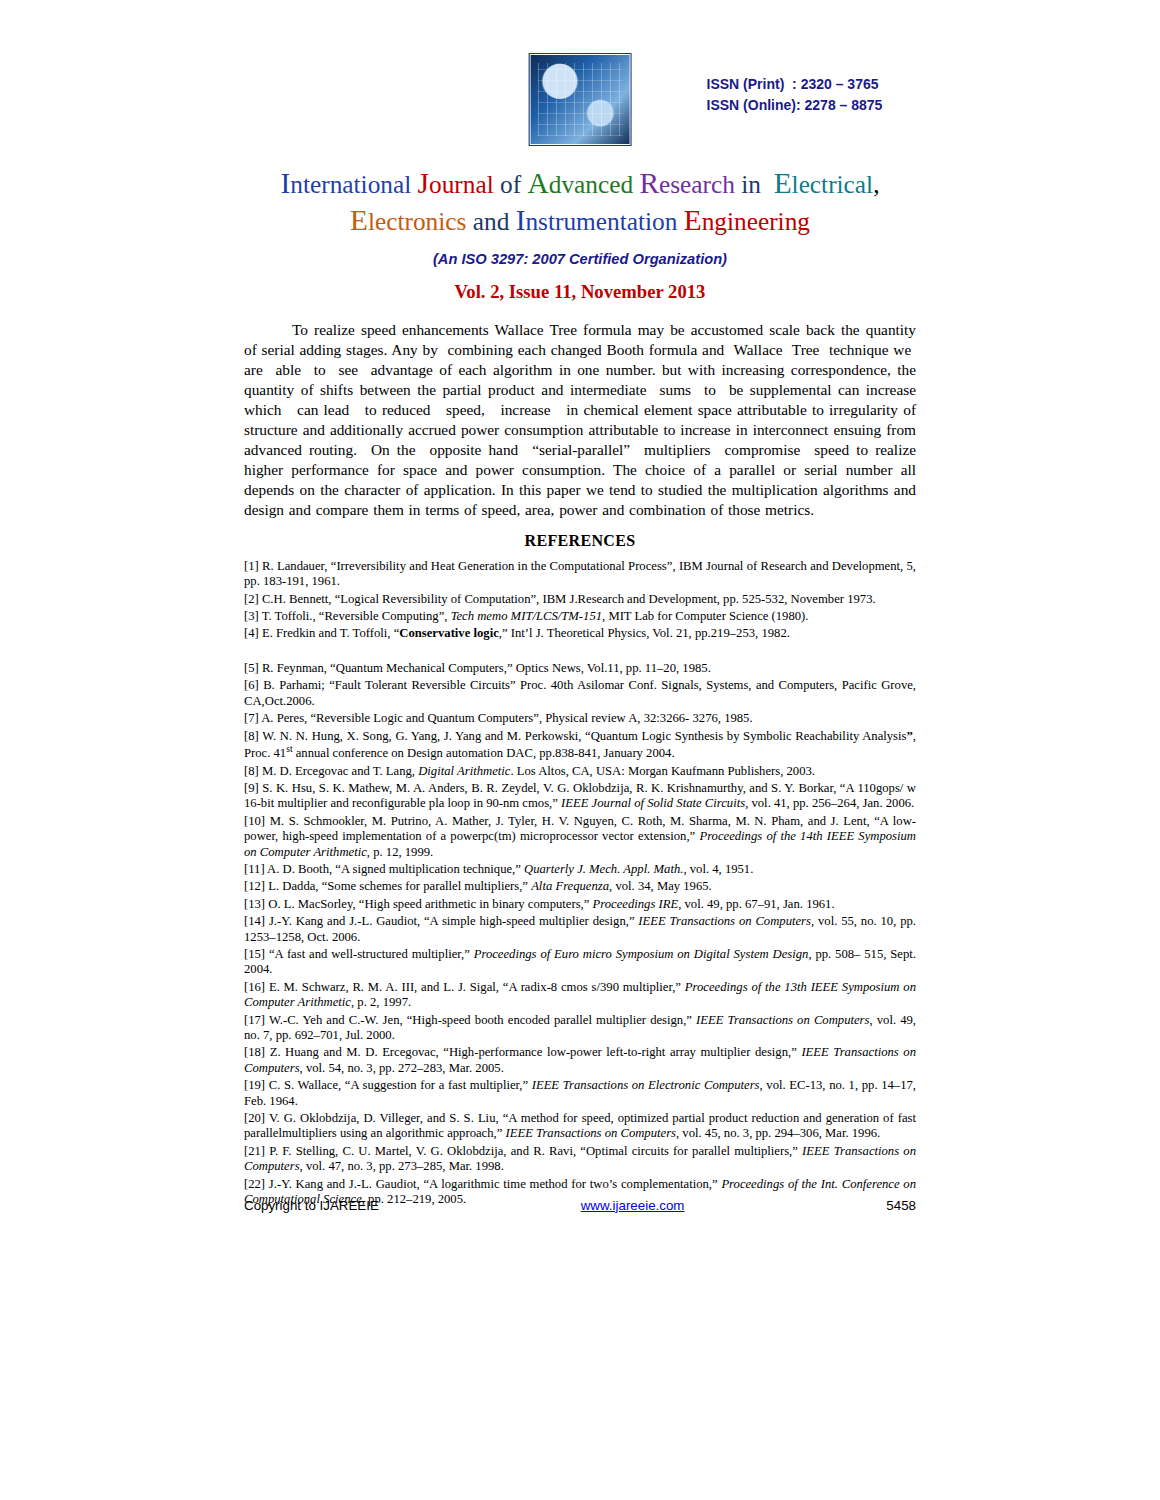ISSN (Print) : 2320 – 3765
ISSN (Online): 2278 – 8875
International Journal of Advanced Research in Electrical,
Electronics and Instrumentation Engineering
(An ISO 3297: 2007 Certified Organization)
Vol. 2, Issue 11, November 2013
To realize speed enhancements Wallace Tree formula may be accustomed scale back the quantity of serial adding stages. Any by combining each changed Booth formula and Wallace Tree technique we are able to see advantage of each algorithm in one number. but with increasing correspondence, the quantity of shifts between the partial product and intermediate sums to be supplemental can increase which can lead to reduced speed, increase in chemical element space attributable to irregularity of structure and additionally accrued power consumption attributable to increase in interconnect ensuing from advanced routing. On the opposite hand “serial-parallel” multipliers compromise speed to realize higher performance for space and power consumption. The choice of a parallel or serial number all depends on the character of application. In this paper we tend to studied the multiplication algorithms and design and compare them in terms of speed, area, power and combination of those metrics.
REFERENCES
[1] R. Landauer, “Irreversibility and Heat Generation in the Computational Process”, IBM Journal of Research and Development, 5, pp. 183-191, 1961.
[2] C.H. Bennett, “Logical Reversibility of Computation”, IBM J.Research and Development, pp. 525-532, November 1973.
[3] T. Toffoli., “Reversible Computing”, Tech memo MIT/LCS/TM-151, MIT Lab for Computer Science (1980).
[4] E. Fredkin and T. Toffoli, “Conservative logic,” Int’l J. Theoretical Physics, Vol. 21, pp.219–253, 1982.
[5] R. Feynman, “Quantum Mechanical Computers,” Optics News, Vol.11, pp. 11–20, 1985.
[6] B. Parhami; “Fault Tolerant Reversible Circuits” Proc. 40th Asilomar Conf. Signals, Systems, and Computers, Pacific Grove, CA,Oct.2006.
[7] A. Peres, “Reversible Logic and Quantum Computers”, Physical review A, 32:3266- 3276, 1985.
[8] W. N. N. Hung, X. Song, G. Yang, J. Yang and M. Perkowski, “Quantum Logic Synthesis by Symbolic Reachability Analysis”, Proc. 41st annual conference on Design automation DAC, pp.838-841, January 2004.
[8] M. D. Ercegovac and T. Lang, Digital Arithmetic. Los Altos, CA, USA: Morgan Kaufmann Publishers, 2003.
[9] S. K. Hsu, S. K. Mathew, M. A. Anders, B. R. Zeydel, V. G. Oklobdzija, R. K. Krishnamurthy, and S. Y. Borkar, “A 110gops/ w 16-bit multiplier and reconfigurable pla loop in 90-nm cmos,” IEEE Journal of Solid State Circuits, vol. 41, pp. 256–264, Jan. 2006.
[10] M. S. Schmookler, M. Putrino, A. Mather, J. Tyler, H. V. Nguyen, C. Roth, M. Sharma, M. N. Pham, and J. Lent, “A low-power, high-speed implementation of a powerpc(tm) microprocessor vector extension,” Proceedings of the 14th IEEE Symposium on Computer Arithmetic, p. 12, 1999.
[11] A. D. Booth, “A signed multiplication technique,” Quarterly J. Mech. Appl. Math., vol. 4, 1951.
[12] L. Dadda, “Some schemes for parallel multipliers,” Alta Frequenza, vol. 34, May 1965.
[13] O. L. MacSorley, “High speed arithmetic in binary computers,” Proceedings IRE, vol. 49, pp. 67–91, Jan. 1961.
[14] J.-Y. Kang and J.-L. Gaudiot, “A simple high-speed multiplier design,” IEEE Transactions on Computers, vol. 55, no. 10, pp. 1253–1258, Oct. 2006.
[15] “A fast and well-structured multiplier,” Proceedings of Euro micro Symposium on Digital System Design, pp. 508– 515, Sept. 2004.
[16] E. M. Schwarz, R. M. A. III, and L. J. Sigal, “A radix-8 cmos s/390 multiplier,” Proceedings of the 13th IEEE Symposium on Computer Arithmetic, p. 2, 1997.
[17] W.-C. Yeh and C.-W. Jen, “High-speed booth encoded parallel multiplier design,” IEEE Transactions on Computers, vol. 49, no. 7, pp. 692–701, Jul. 2000.
[18] Z. Huang and M. D. Ercegovac, “High-performance low-power left-to-right array multiplier design,” IEEE Transactions on Computers, vol. 54, no. 3, pp. 272–283, Mar. 2005.
[19] C. S. Wallace, “A suggestion for a fast multiplier,” IEEE Transactions on Electronic Computers, vol. EC-13, no. 1, pp. 14–17, Feb. 1964.
[20] V. G. Oklobdzija, D. Villeger, and S. S. Liu, “A method for speed, optimized partial product reduction and generation of fast parallelmultipliers using an algorithmic approach,” IEEE Transactions on Computers, vol. 45, no. 3, pp. 294–306, Mar. 1996.
[21] P. F. Stelling, C. U. Martel, V. G. Oklobdzija, and R. Ravi, “Optimal circuits for parallel multipliers,” IEEE Transactions on Computers, vol. 47, no. 3, pp. 273–285, Mar. 1998.
[22] J.-Y. Kang and J.-L. Gaudiot, “A logarithmic time method for two’s complementation,” Proceedings of the Int. Conference on Computational Science, pp. 212–219, 2005.
Copyright to IJAREEIE
www.ijareeie.com
5458